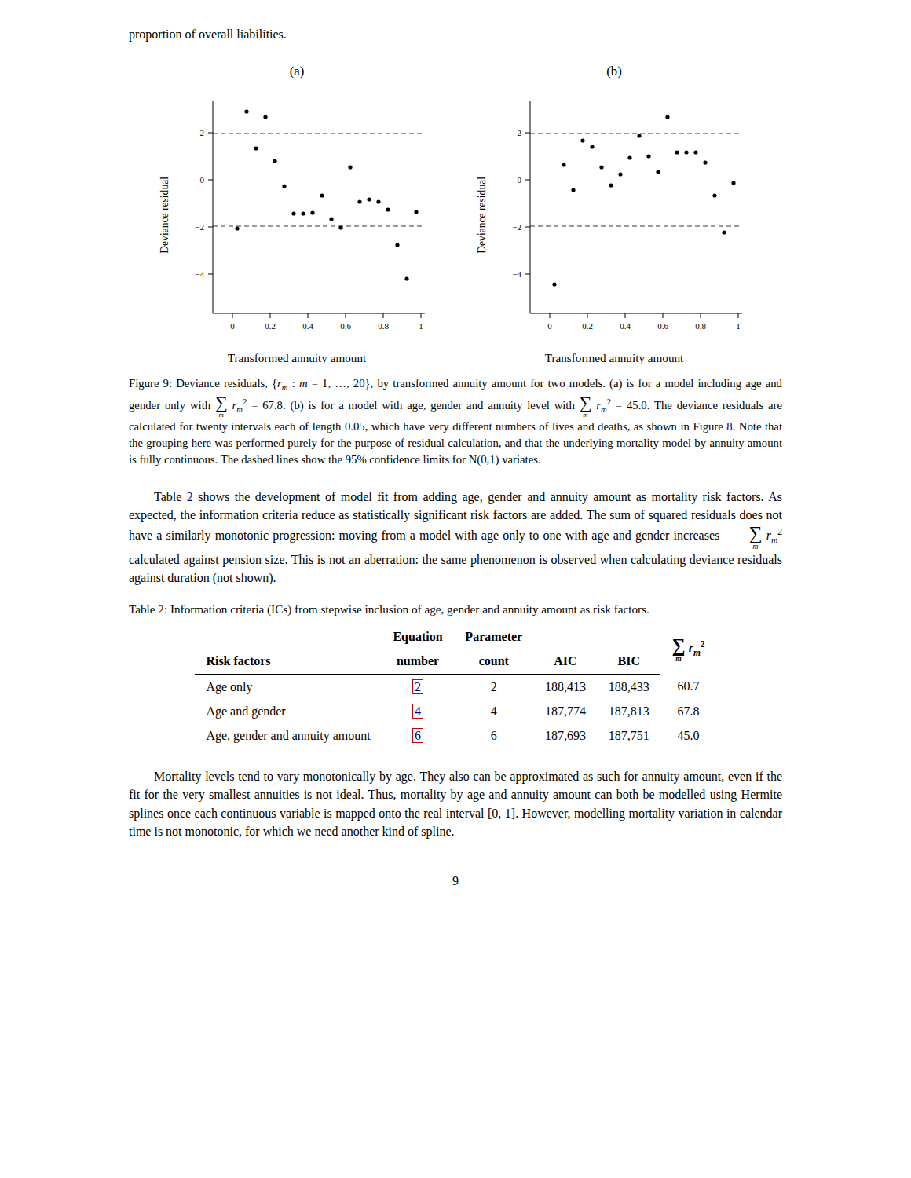proportion of overall liabilities.
(a)
Deviance residual
2 0 −2 −4 0 0.2 0.4 0.6 0.8 1
Transformed annuity amount
(b)
Deviance residual
2 0 −2 −4 0 0.2 0.4 0.6 0.8 1
Transformed annuity amount
Figure 9: Deviance residuals, {rm : m = 1, …, 20}, by transformed annuity amount for two models. (a) is for a model including age and gender only with ∑m rm2 = 67.8. (b) is for a model with age, gender and annuity level with ∑m rm2 = 45.0. The deviance residuals are calculated for twenty intervals each of length 0.05, which have very different numbers of lives and deaths, as shown in Figure 8. Note that the grouping here was performed purely for the purpose of residual calculation, and that the underlying mortality model by annuity amount is fully continuous. The dashed lines show the 95% confidence limits for N(0,1) variates.
Table 2 shows the development of model fit from adding age, gender and annuity amount as mortality risk factors. As expected, the information criteria reduce as statistically significant risk factors are added. The sum of squared residuals does not have a similarly monotonic progression: moving from a model with age only to one with age and gender increases ∑m rm2 calculated against pension size. This is not an aberration: the same phenomenon is observed when calculating deviance residuals against duration (not shown).
Table 2: Information criteria (ICs) from stepwise inclusion of age, gender and annuity amount as risk factors.
| | Equation | Parameter | | | ∑ m r m 2 |
| --- | --- | --- | --- | --- | --- |
| Risk factors | number | count | AIC | BIC |
| Age only | 2 | 2 | 188,413 | 188,433 | 60.7 |
| Age and gender | 4 | 4 | 187,774 | 187,813 | 67.8 |
| Age, gender and annuity amount | 6 | 6 | 187,693 | 187,751 | 45.0 |
Mortality levels tend to vary monotonically by age. They also can be approximated as such for annuity amount, even if the fit for the very smallest annuities is not ideal. Thus, mortality by age and annuity amount can both be modelled using Hermite splines once each continuous variable is mapped onto the real interval [0, 1]. However, modelling mortality variation in calendar time is not monotonic, for which we need another kind of spline.
9